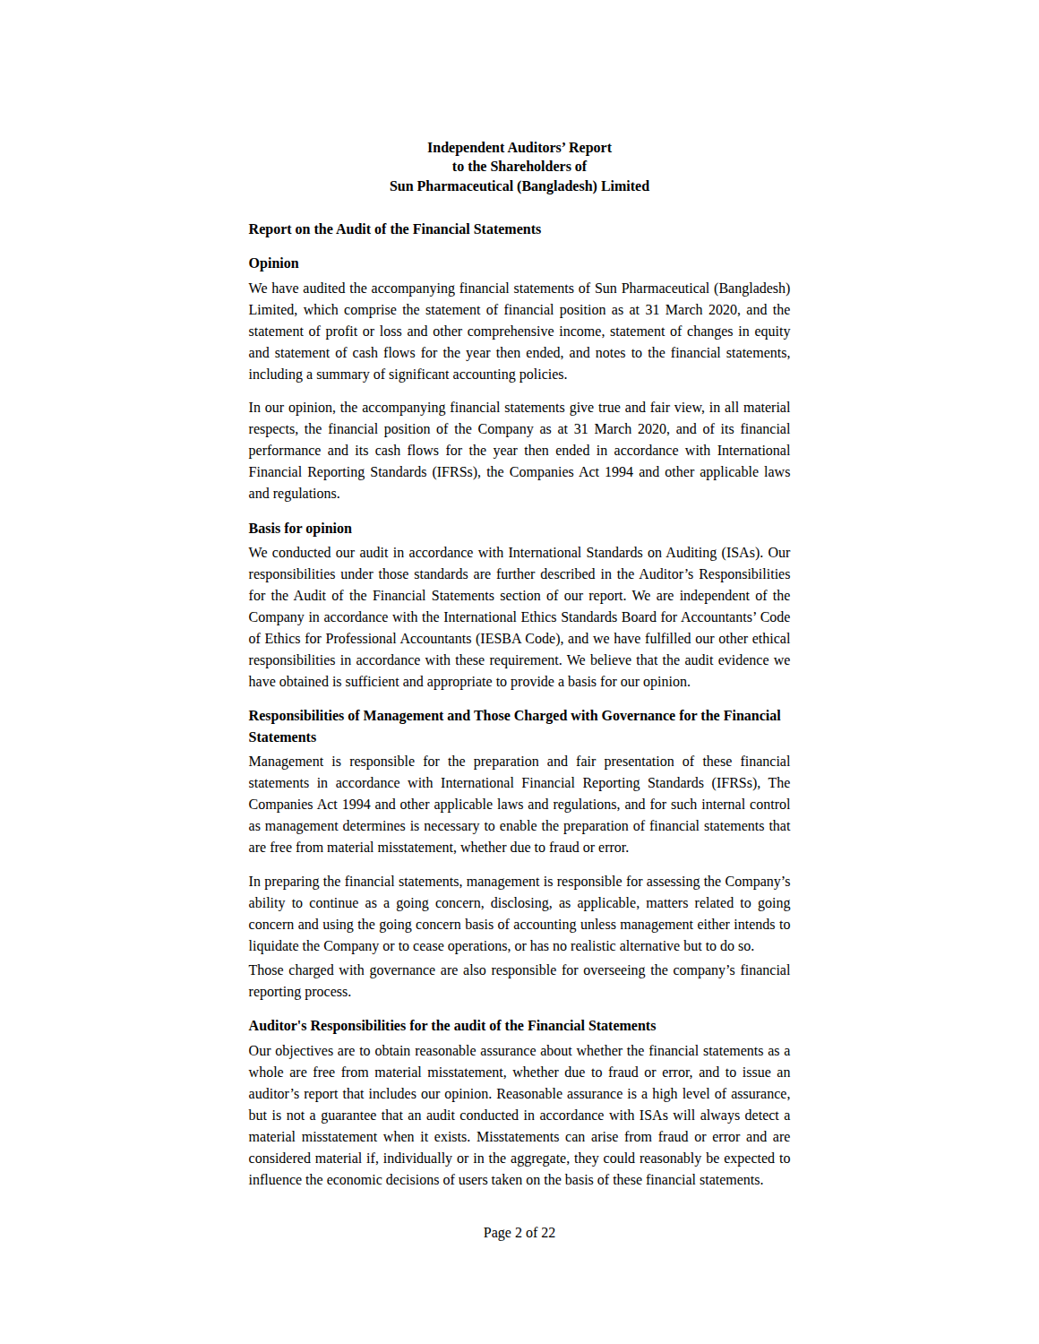Independent Auditors’ Report
to the Shareholders of
Sun Pharmaceutical (Bangladesh) Limited
Report on the Audit of the Financial Statements
Opinion
We have audited the accompanying financial statements of Sun Pharmaceutical (Bangladesh) Limited, which comprise the statement of financial position as at 31 March 2020, and the statement of profit or loss and other comprehensive income, statement of changes in equity and statement of cash flows for the year then ended, and notes to the financial statements, including a summary of significant accounting policies.
In our opinion, the accompanying financial statements give true and fair view, in all material respects, the financial position of the Company as at 31 March 2020, and of its financial performance and its cash flows for the year then ended in accordance with International Financial Reporting Standards (IFRSs), the Companies Act 1994 and other applicable laws and regulations.
Basis for opinion
We conducted our audit in accordance with International Standards on Auditing (ISAs). Our responsibilities under those standards are further described in the Auditor’s Responsibilities for the Audit of the Financial Statements section of our report. We are independent of the Company in accordance with the International Ethics Standards Board for Accountants’ Code of Ethics for Professional Accountants (IESBA Code), and we have fulfilled our other ethical responsibilities in accordance with these requirement. We believe that the audit evidence we have obtained is sufficient and appropriate to provide a basis for our opinion.
Responsibilities of Management and Those Charged with Governance for the Financial Statements
Management is responsible for the preparation and fair presentation of these financial statements in accordance with International Financial Reporting Standards (IFRSs), The Companies Act 1994 and other applicable laws and regulations, and for such internal control as management determines is necessary to enable the preparation of financial statements that are free from material misstatement, whether due to fraud or error.
In preparing the financial statements, management is responsible for assessing the Company’s ability to continue as a going concern, disclosing, as applicable, matters related to going concern and using the going concern basis of accounting unless management either intends to liquidate the Company or to cease operations, or has no realistic alternative but to do so.
Those charged with governance are also responsible for overseeing the company’s financial reporting process.
Auditor's Responsibilities for the audit of the Financial Statements
Our objectives are to obtain reasonable assurance about whether the financial statements as a whole are free from material misstatement, whether due to fraud or error, and to issue an auditor’s report that includes our opinion. Reasonable assurance is a high level of assurance, but is not a guarantee that an audit conducted in accordance with ISAs will always detect a material misstatement when it exists. Misstatements can arise from fraud or error and are considered material if, individually or in the aggregate, they could reasonably be expected to influence the economic decisions of users taken on the basis of these financial statements.
Page 2 of 22